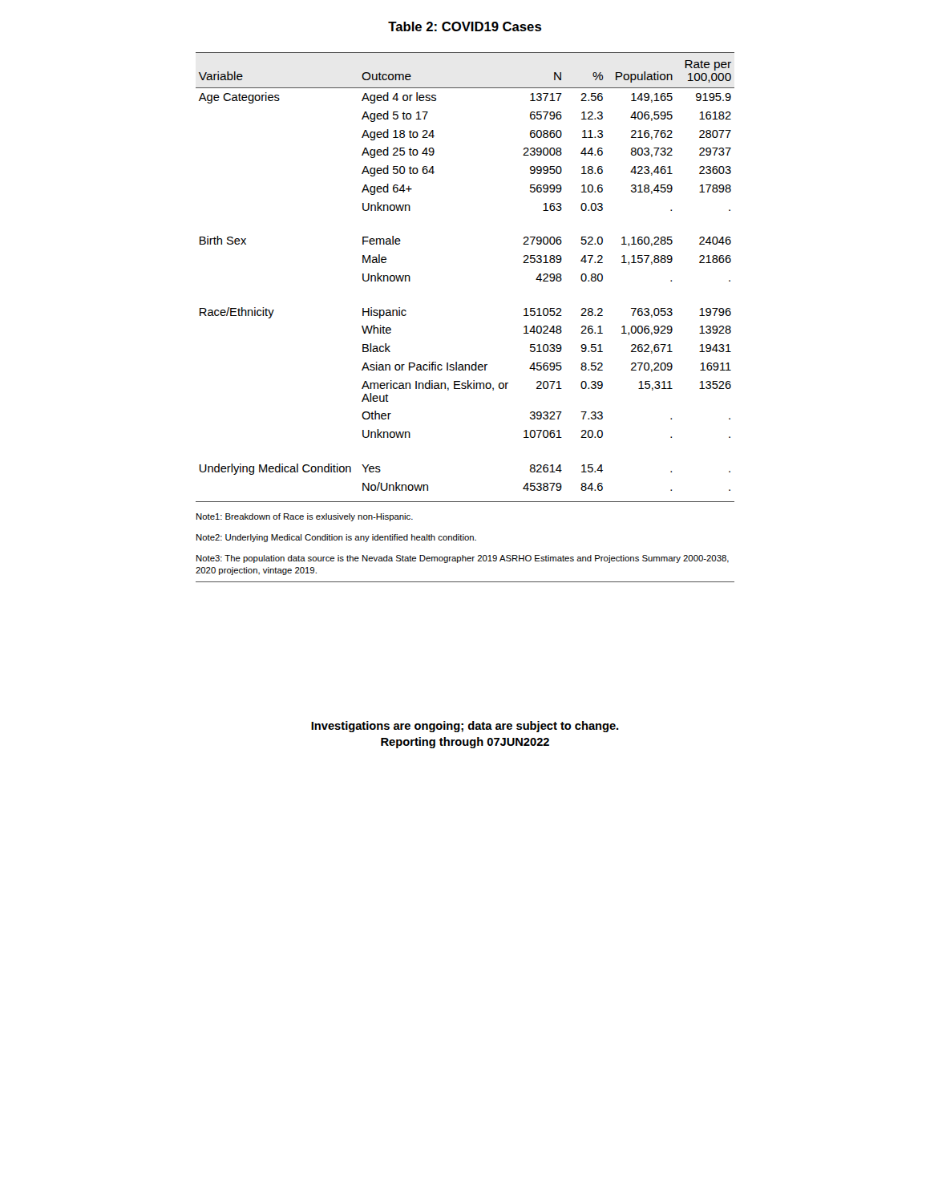Table 2: COVID19 Cases
| Variable | Outcome | N | % | Population | Rate per 100,000 |
| --- | --- | --- | --- | --- | --- |
| Age Categories | Aged 4 or less | 13717 | 2.56 | 149,165 | 9195.9 |
| | Aged 5 to 17 | 65796 | 12.3 | 406,595 | 16182 |
| | Aged 18 to 24 | 60860 | 11.3 | 216,762 | 28077 |
| | Aged 25 to 49 | 239008 | 44.6 | 803,732 | 29737 |
| | Aged 50 to 64 | 99950 | 18.6 | 423,461 | 23603 |
| | Aged 64+ | 56999 | 10.6 | 318,459 | 17898 |
| | Unknown | 163 | 0.03 | . | . |
| Birth Sex | Female | 279006 | 52.0 | 1,160,285 | 24046 |
| | Male | 253189 | 47.2 | 1,157,889 | 21866 |
| | Unknown | 4298 | 0.80 | . | . |
| Race/Ethnicity | Hispanic | 151052 | 28.2 | 763,053 | 19796 |
| | White | 140248 | 26.1 | 1,006,929 | 13928 |
| | Black | 51039 | 9.51 | 262,671 | 19431 |
| | Asian or Pacific Islander | 45695 | 8.52 | 270,209 | 16911 |
| | American Indian, Eskimo, or Aleut | 2071 | 0.39 | 15,311 | 13526 |
| | Other | 39327 | 7.33 | . | . |
| | Unknown | 107061 | 20.0 | . | . |
| Underlying Medical Condition | Yes | 82614 | 15.4 | . | . |
| | No/Unknown | 453879 | 84.6 | . | . |
Note1: Breakdown of Race is exlusively non-Hispanic.
Note2: Underlying Medical Condition is any identified health condition.
Note3: The population data source is the Nevada State Demographer 2019 ASRHO Estimates and Projections Summary 2000-2038, 2020 projection, vintage 2019.
Investigations are ongoing; data are subject to change.
Reporting through 07JUN2022